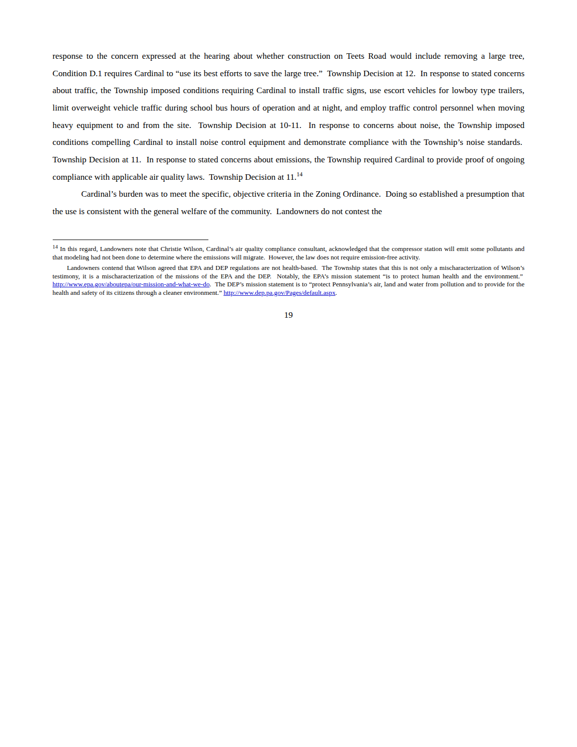response to the concern expressed at the hearing about whether construction on Teets Road would include removing a large tree, Condition D.1 requires Cardinal to “use its best efforts to save the large tree.” Township Decision at 12. In response to stated concerns about traffic, the Township imposed conditions requiring Cardinal to install traffic signs, use escort vehicles for lowboy type trailers, limit overweight vehicle traffic during school bus hours of operation and at night, and employ traffic control personnel when moving heavy equipment to and from the site. Township Decision at 10-11. In response to concerns about noise, the Township imposed conditions compelling Cardinal to install noise control equipment and demonstrate compliance with the Township’s noise standards. Township Decision at 11. In response to stated concerns about emissions, the Township required Cardinal to provide proof of ongoing compliance with applicable air quality laws. Township Decision at 11.14
Cardinal’s burden was to meet the specific, objective criteria in the Zoning Ordinance. Doing so established a presumption that the use is consistent with the general welfare of the community. Landowners do not contest the
14 In this regard, Landowners note that Christie Wilson, Cardinal’s air quality compliance consultant, acknowledged that the compressor station will emit some pollutants and that modeling had not been done to determine where the emissions will migrate. However, the law does not require emission-free activity.
Landowners contend that Wilson agreed that EPA and DEP regulations are not health-based. The Township states that this is not only a mischaracterization of Wilson’s testimony, it is a mischaracterization of the missions of the EPA and the DEP. Notably, the EPA’s mission statement “is to protect human health and the environment.” http://www.epa.gov/aboutepa/our-mission-and-what-we-do. The DEP’s mission statement is to “protect Pennsylvania’s air, land and water from pollution and to provide for the health and safety of its citizens through a cleaner environment.” http://www.dep.pa.gov/Pages/default.aspx.
19